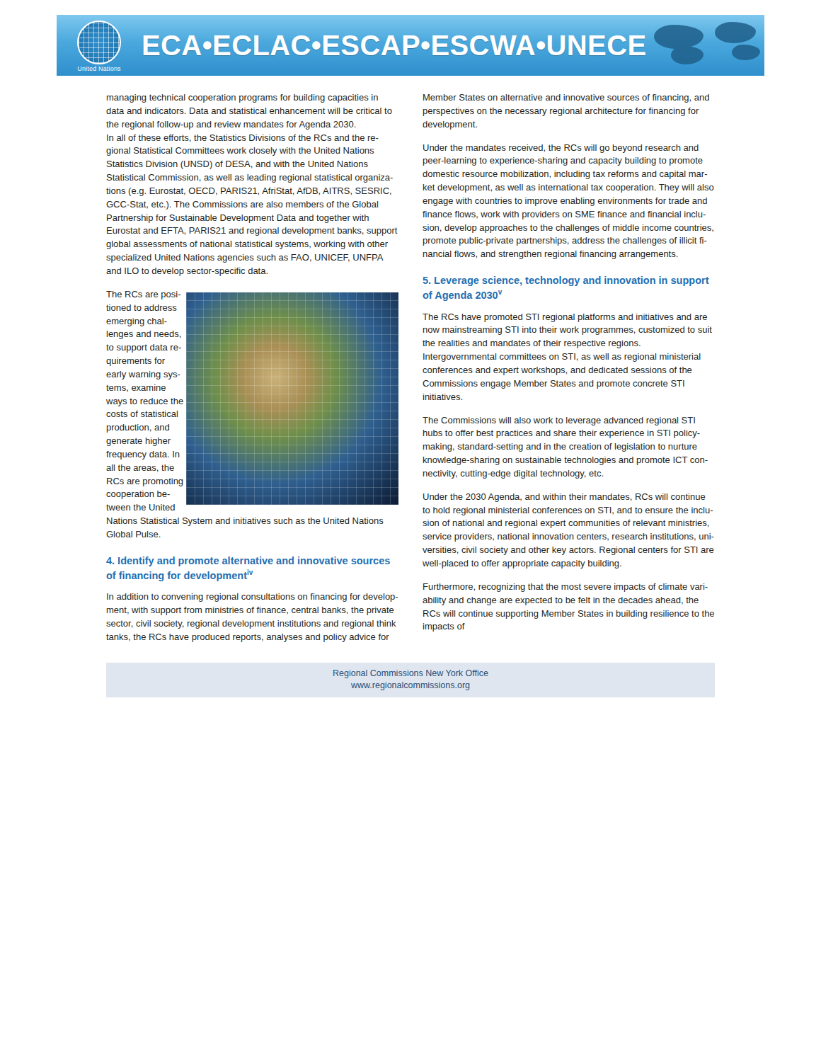United Nations
ECA•ECLAC•ESCAP•ESCWA•UNECE
managing technical cooperation programs for building capacities in data and indicators. Data and statistical enhancement will be critical to the regional follow-up and review mandates for Agenda 2030.
In all of these efforts, the Statistics Divisions of the RCs and the regional Statistical Committees work closely with the United Nations Statistics Division (UNSD) of DESA, and with the United Nations Statistical Commission, as well as leading regional statistical organizations (e.g. Eurostat, OECD, PARIS21, AfriStat, AfDB, AITRS, SESRIC, GCC-Stat, etc.). The Commissions are also members of the Global Partnership for Sustainable Development Data and together with Eurostat and EFTA, PARIS21 and regional development banks, support global assessments of national statistical systems, working with other specialized United Nations agencies such as FAO, UNICEF, UNFPA and ILO to develop sector-specific data.
The RCs are positioned to address emerging challenges and needs, to support data requirements for early warning systems, examine ways to reduce the costs of statistical production, and generate higher frequency data. In all the areas, the RCs are promoting cooperation between the United Nations Statistical System and initiatives such as the United Nations Global Pulse.
4. Identify and promote alternative and innovative sources of financing for developmentiv
In addition to convening regional consultations on financing for development, with support from ministries of finance, central banks, the private sector, civil society, regional development institutions and regional think tanks, the RCs have produced reports, analyses and policy advice for Member States on alternative and innovative sources of financing, and perspectives on the necessary regional architecture for financing for development.
Under the mandates received, the RCs will go beyond research and peer-learning to experience-sharing and capacity building to promote domestic resource mobilization, including tax reforms and capital market development, as well as international tax cooperation. They will also engage with countries to improve enabling environments for trade and finance flows, work with providers on SME finance and financial inclusion, develop approaches to the challenges of middle income countries, promote public-private partnerships, address the challenges of illicit financial flows, and strengthen regional financing arrangements.
5. Leverage science, technology and innovation in support of Agenda 2030v
The RCs have promoted STI regional platforms and initiatives and are now mainstreaming STI into their work programmes, customized to suit the realities and mandates of their respective regions. Intergovernmental committees on STI, as well as regional ministerial conferences and expert workshops, and dedicated sessions of the Commissions engage Member States and promote concrete STI initiatives.
The Commissions will also work to leverage advanced regional STI hubs to offer best practices and share their experience in STI policymaking, standard-setting and in the creation of legislation to nurture knowledge-sharing on sustainable technologies and promote ICT connectivity, cutting-edge digital technology, etc.
Under the 2030 Agenda, and within their mandates, RCs will continue to hold regional ministerial conferences on STI, and to ensure the inclusion of national and regional expert communities of relevant ministries, service providers, national innovation centers, research institutions, universities, civil society and other key actors. Regional centers for STI are well-placed to offer appropriate capacity building.
Furthermore, recognizing that the most severe impacts of climate variability and change are expected to be felt in the decades ahead, the RCs will continue supporting Member States in building resilience to the impacts of
Regional Commissions New York Office
www.regionalcommissions.org